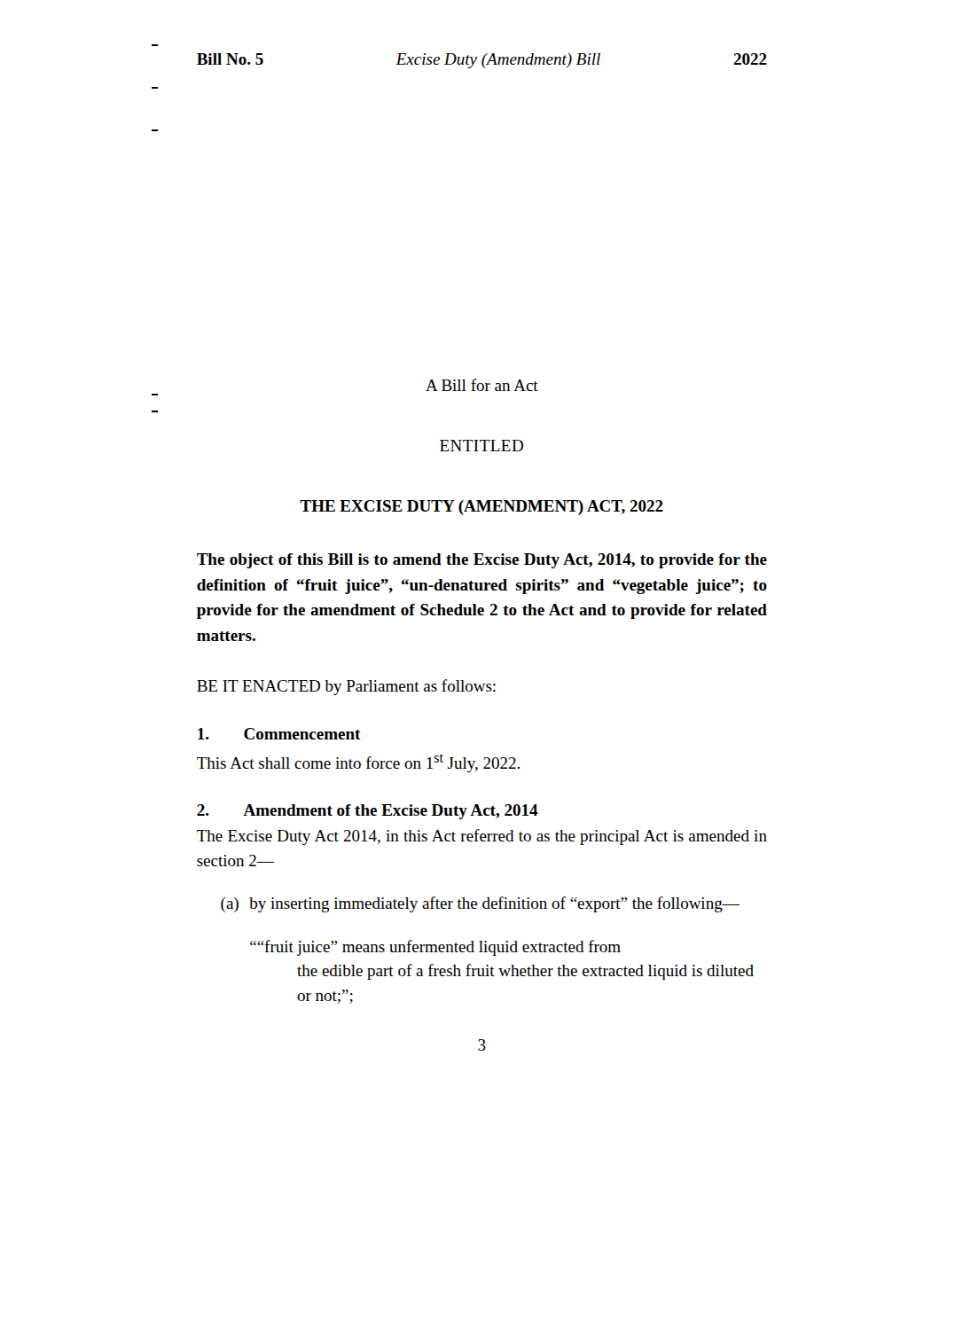Bill No. 5 Excise Duty (Amendment) Bill 2022
A Bill for an Act
ENTITLED
THE EXCISE DUTY (AMENDMENT) ACT, 2022
The object of this Bill is to amend the Excise Duty Act, 2014, to provide for the definition of “fruit juice”, “un-denatured spirits” and “vegetable juice”; to provide for the amendment of Schedule 2 to the Act and to provide for related matters.
BE IT ENACTED by Parliament as follows:
1. Commencement
This Act shall come into force on 1st July, 2022.
2. Amendment of the Excise Duty Act, 2014
The Excise Duty Act 2014, in this Act referred to as the principal Act is amended in section 2—
(a) by inserting immediately after the definition of “export” the following—
““fruit juice” means unfermented liquid extracted from the edible part of a fresh fruit whether the extracted liquid is diluted or not;”;
3